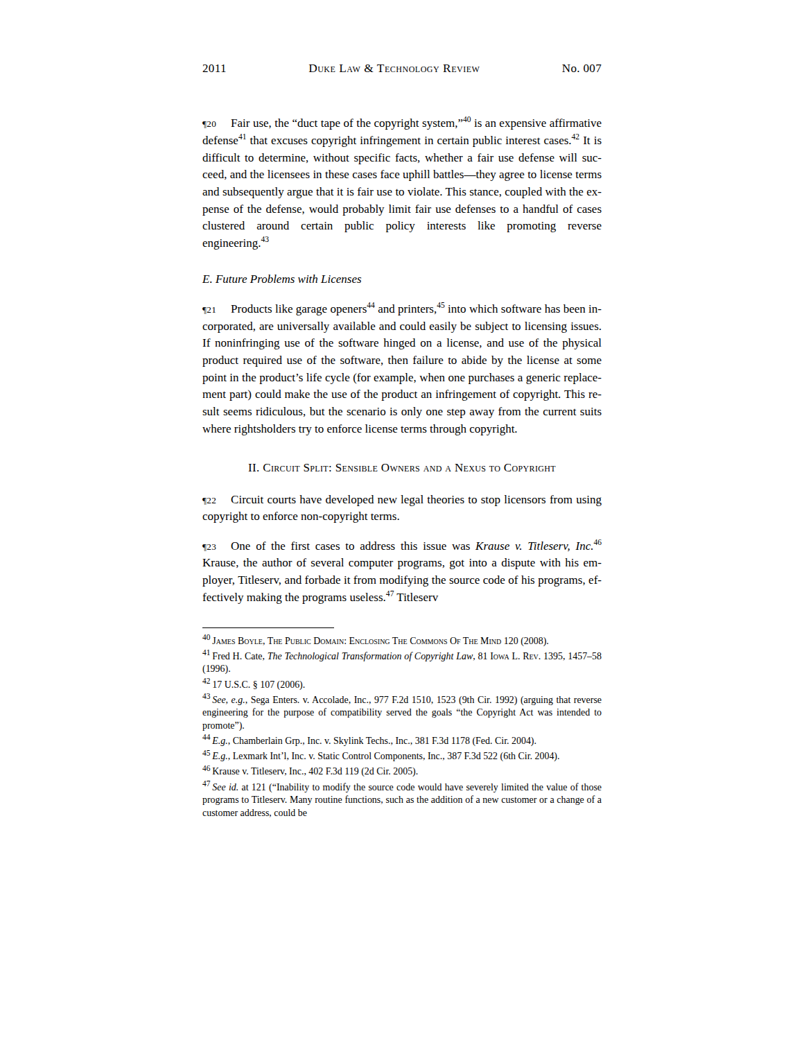2011 Duke Law & Technology Review No. 007
¶20 Fair use, the “duct tape of the copyright system,”40 is an expensive affirmative defense41 that excuses copyright infringement in certain public interest cases.42 It is difficult to determine, without specific facts, whether a fair use defense will succeed, and the licensees in these cases face uphill battles—they agree to license terms and subsequently argue that it is fair use to violate. This stance, coupled with the expense of the defense, would probably limit fair use defenses to a handful of cases clustered around certain public policy interests like promoting reverse engineering.43
E. Future Problems with Licenses
¶21 Products like garage openers44 and printers,45 into which software has been incorporated, are universally available and could easily be subject to licensing issues. If noninfringing use of the software hinged on a license, and use of the physical product required use of the software, then failure to abide by the license at some point in the product’s life cycle (for example, when one purchases a generic replacement part) could make the use of the product an infringement of copyright. This result seems ridiculous, but the scenario is only one step away from the current suits where rightsholders try to enforce license terms through copyright.
II. Circuit Split: Sensible Owners and a Nexus to Copyright
¶22 Circuit courts have developed new legal theories to stop licensors from using copyright to enforce non-copyright terms.
¶23 One of the first cases to address this issue was Krause v. Titleserv, Inc.46 Krause, the author of several computer programs, got into a dispute with his employer, Titleserv, and forbade it from modifying the source code of his programs, effectively making the programs useless.47 Titleserv
40 James Boyle, The Public Domain: Enclosing The Commons Of The Mind 120 (2008).
41 Fred H. Cate, The Technological Transformation of Copyright Law, 81 Iowa L. Rev. 1395, 1457–58 (1996).
4217 U.S.C. § 107 (2006).
43 See, e.g., Sega Enters. v. Accolade, Inc., 977 F.2d 1510, 1523 (9th Cir. 1992) (arguing that reverse engineering for the purpose of compatibility served the goals “the Copyright Act was intended to promote”).
44 E.g., Chamberlain Grp., Inc. v. Skylink Techs., Inc., 381 F.3d 1178 (Fed. Cir. 2004).
45 E.g., Lexmark Int’l, Inc. v. Static Control Components, Inc., 387 F.3d 522 (6th Cir. 2004).
46 Krause v. Titleserv, Inc., 402 F.3d 119 (2d Cir. 2005).
47 See id. at 121 (“Inability to modify the source code would have severely limited the value of those programs to Titleserv. Many routine functions, such as the addition of a new customer or a change of a customer address, could be